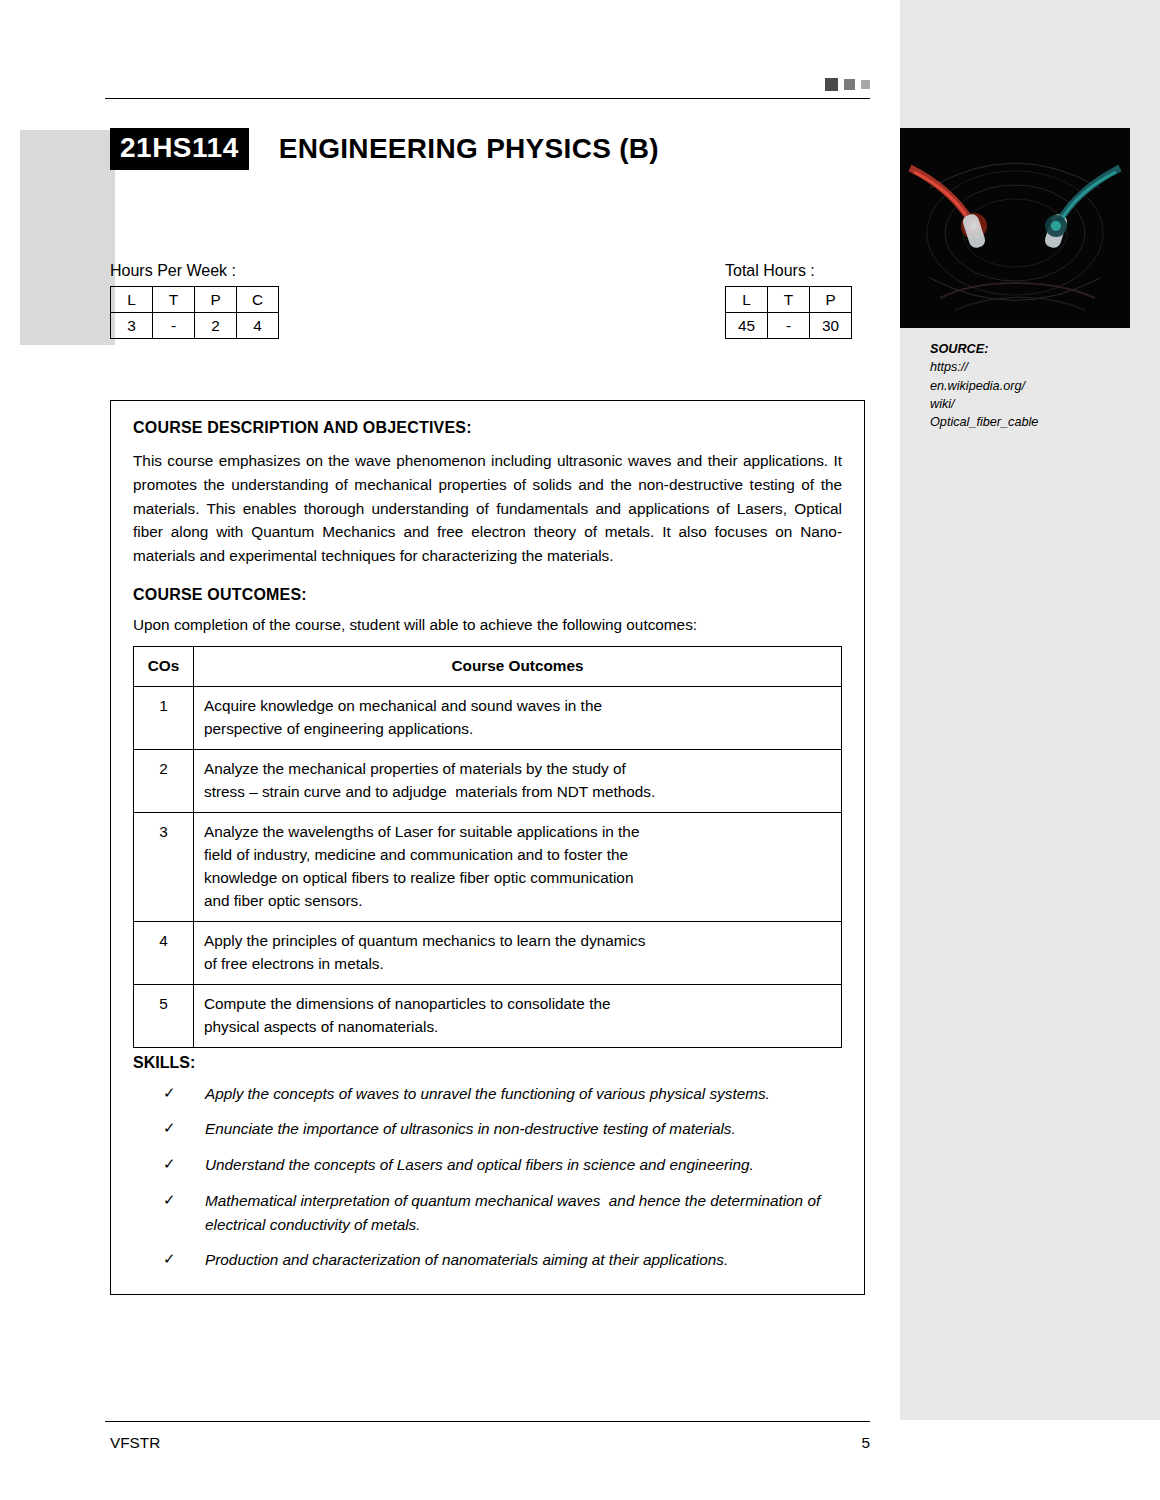21HS114
ENGINEERING PHYSICS (B)
Hours Per Week :
| L | T | P | C |
| 3 | - | 2 | 4 |
Total Hours :
| L | T | P |
| 45 | - | 30 |
SOURCE:
https://
en.wikipedia.org/
wiki/
Optical_fiber_cable
COURSE DESCRIPTION AND OBJECTIVES:
This course emphasizes on the wave phenomenon including ultrasonic waves and their applications. It promotes the understanding of mechanical properties of solids and the non-destructive testing of the materials. This enables thorough understanding of fundamentals and applications of Lasers, Optical fiber along with Quantum Mechanics and free electron theory of metals. It also focuses on Nano-materials and experimental techniques for characterizing the materials.
COURSE OUTCOMES:
Upon completion of the course, student will able to achieve the following outcomes:
| COs | Course Outcomes |
| --- | --- |
| 1 | Acquire knowledge on mechanical and sound waves in the perspective of engineering applications. |
| 2 | Analyze the mechanical properties of materials by the study of stress – strain curve and to adjudge materials from NDT methods. |
| 3 | Analyze the wavelengths of Laser for suitable applications in the field of industry, medicine and communication and to foster the knowledge on optical fibers to realize fiber optic communication and fiber optic sensors. |
| 4 | Apply the principles of quantum mechanics to learn the dynamics of free electrons in metals. |
| 5 | Compute the dimensions of nanoparticles to consolidate the physical aspects of nanomaterials. |
SKILLS:
Apply the concepts of waves to unravel the functioning of various physical systems.
Enunciate the importance of ultrasonics in non-destructive testing of materials.
Understand the concepts of Lasers and optical fibers in science and engineering.
Mathematical interpretation of quantum mechanical waves and hence the determination of electrical conductivity of metals.
Production and characterization of nanomaterials aiming at their applications.
VFSTR 5